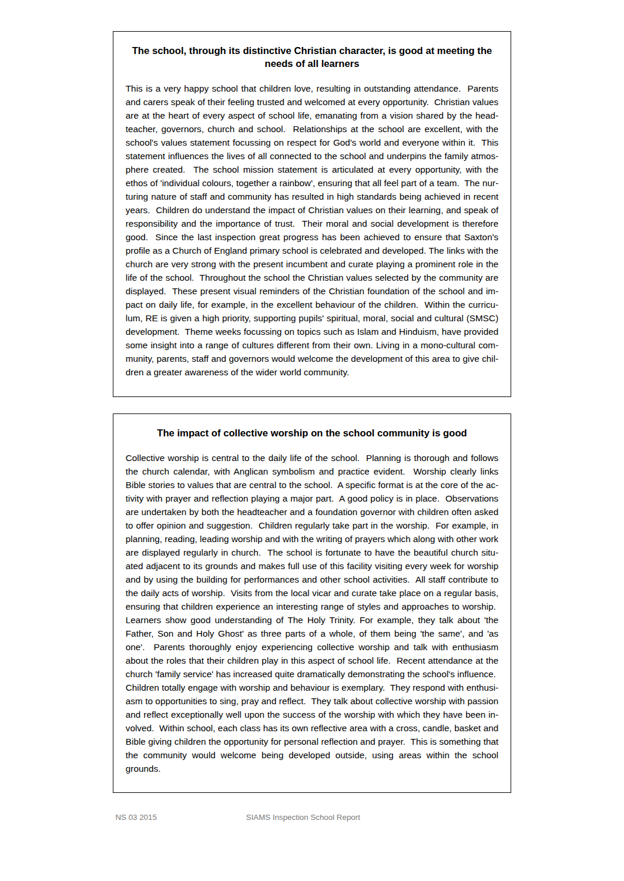The school, through its distinctive Christian character, is good at meeting the needs of all learners
This is a very happy school that children love, resulting in outstanding attendance. Parents and carers speak of their feeling trusted and welcomed at every opportunity. Christian values are at the heart of every aspect of school life, emanating from a vision shared by the headteacher, governors, church and school. Relationships at the school are excellent, with the school's values statement focussing on respect for God's world and everyone within it. This statement influences the lives of all connected to the school and underpins the family atmosphere created. The school mission statement is articulated at every opportunity, with the ethos of 'individual colours, together a rainbow', ensuring that all feel part of a team. The nurturing nature of staff and community has resulted in high standards being achieved in recent years. Children do understand the impact of Christian values on their learning, and speak of responsibility and the importance of trust. Their moral and social development is therefore good. Since the last inspection great progress has been achieved to ensure that Saxton's profile as a Church of England primary school is celebrated and developed. The links with the church are very strong with the present incumbent and curate playing a prominent role in the life of the school. Throughout the school the Christian values selected by the community are displayed. These present visual reminders of the Christian foundation of the school and impact on daily life, for example, in the excellent behaviour of the children. Within the curriculum, RE is given a high priority, supporting pupils' spiritual, moral, social and cultural (SMSC) development. Theme weeks focussing on topics such as Islam and Hinduism, have provided some insight into a range of cultures different from their own. Living in a mono-cultural community, parents, staff and governors would welcome the development of this area to give children a greater awareness of the wider world community.
The impact of collective worship on the school community is good
Collective worship is central to the daily life of the school. Planning is thorough and follows the church calendar, with Anglican symbolism and practice evident. Worship clearly links Bible stories to values that are central to the school. A specific format is at the core of the activity with prayer and reflection playing a major part. A good policy is in place. Observations are undertaken by both the headteacher and a foundation governor with children often asked to offer opinion and suggestion. Children regularly take part in the worship. For example, in planning, reading, leading worship and with the writing of prayers which along with other work are displayed regularly in church. The school is fortunate to have the beautiful church situated adjacent to its grounds and makes full use of this facility visiting every week for worship and by using the building for performances and other school activities. All staff contribute to the daily acts of worship. Visits from the local vicar and curate take place on a regular basis, ensuring that children experience an interesting range of styles and approaches to worship. Learners show good understanding of The Holy Trinity. For example, they talk about 'the Father, Son and Holy Ghost' as three parts of a whole, of them being 'the same', and 'as one'. Parents thoroughly enjoy experiencing collective worship and talk with enthusiasm about the roles that their children play in this aspect of school life. Recent attendance at the church 'family service' has increased quite dramatically demonstrating the school's influence. Children totally engage with worship and behaviour is exemplary. They respond with enthusiasm to opportunities to sing, pray and reflect. They talk about collective worship with passion and reflect exceptionally well upon the success of the worship with which they have been involved. Within school, each class has its own reflective area with a cross, candle, basket and Bible giving children the opportunity for personal reflection and prayer. This is something that the community would welcome being developed outside, using areas within the school grounds.
NS 03 2015
SIAMS Inspection School Report